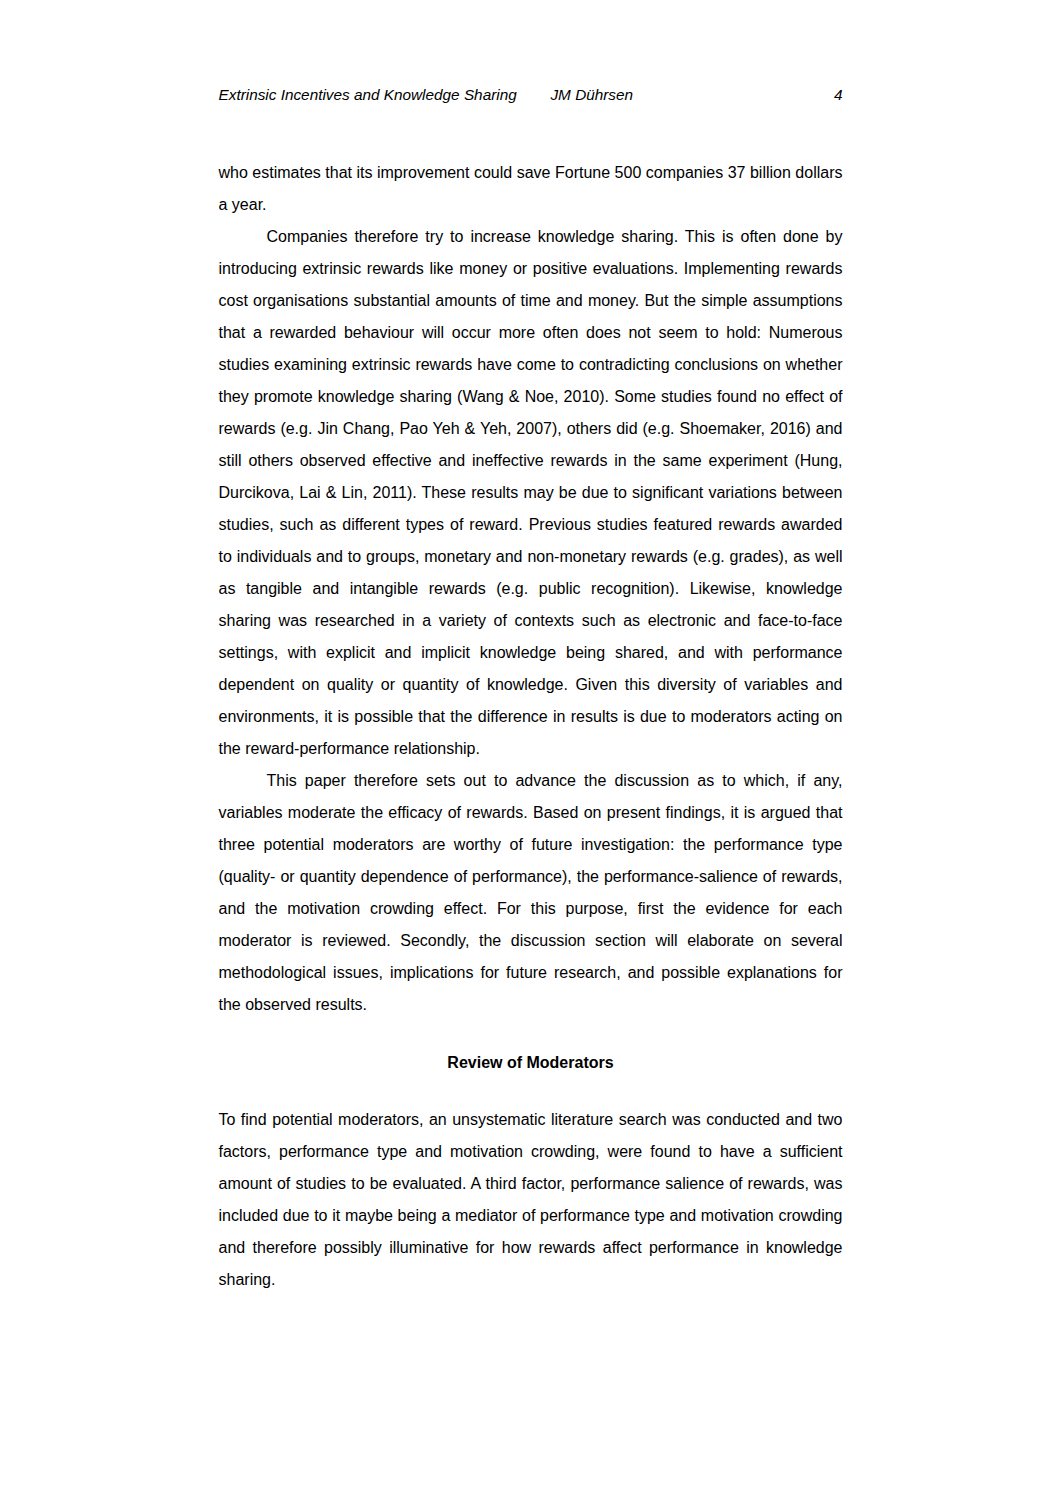Extrinsic Incentives and Knowledge Sharing JM Dührsen 4
who estimates that its improvement could save Fortune 500 companies 37 billion dollars a year.
Companies therefore try to increase knowledge sharing. This is often done by introducing extrinsic rewards like money or positive evaluations. Implementing rewards cost organisations substantial amounts of time and money. But the simple assumptions that a rewarded behaviour will occur more often does not seem to hold: Numerous studies examining extrinsic rewards have come to contradicting conclusions on whether they promote knowledge sharing (Wang & Noe, 2010). Some studies found no effect of rewards (e.g. Jin Chang, Pao Yeh & Yeh, 2007), others did (e.g. Shoemaker, 2016) and still others observed effective and ineffective rewards in the same experiment (Hung, Durcikova, Lai & Lin, 2011). These results may be due to significant variations between studies, such as different types of reward. Previous studies featured rewards awarded to individuals and to groups, monetary and non-monetary rewards (e.g. grades), as well as tangible and intangible rewards (e.g. public recognition). Likewise, knowledge sharing was researched in a variety of contexts such as electronic and face-to-face settings, with explicit and implicit knowledge being shared, and with performance dependent on quality or quantity of knowledge. Given this diversity of variables and environments, it is possible that the difference in results is due to moderators acting on the reward-performance relationship.
This paper therefore sets out to advance the discussion as to which, if any, variables moderate the efficacy of rewards. Based on present findings, it is argued that three potential moderators are worthy of future investigation: the performance type (quality- or quantity dependence of performance), the performance-salience of rewards, and the motivation crowding effect. For this purpose, first the evidence for each moderator is reviewed. Secondly, the discussion section will elaborate on several methodological issues, implications for future research, and possible explanations for the observed results.
Review of Moderators
To find potential moderators, an unsystematic literature search was conducted and two factors, performance type and motivation crowding, were found to have a sufficient amount of studies to be evaluated. A third factor, performance salience of rewards, was included due to it maybe being a mediator of performance type and motivation crowding and therefore possibly illuminative for how rewards affect performance in knowledge sharing.